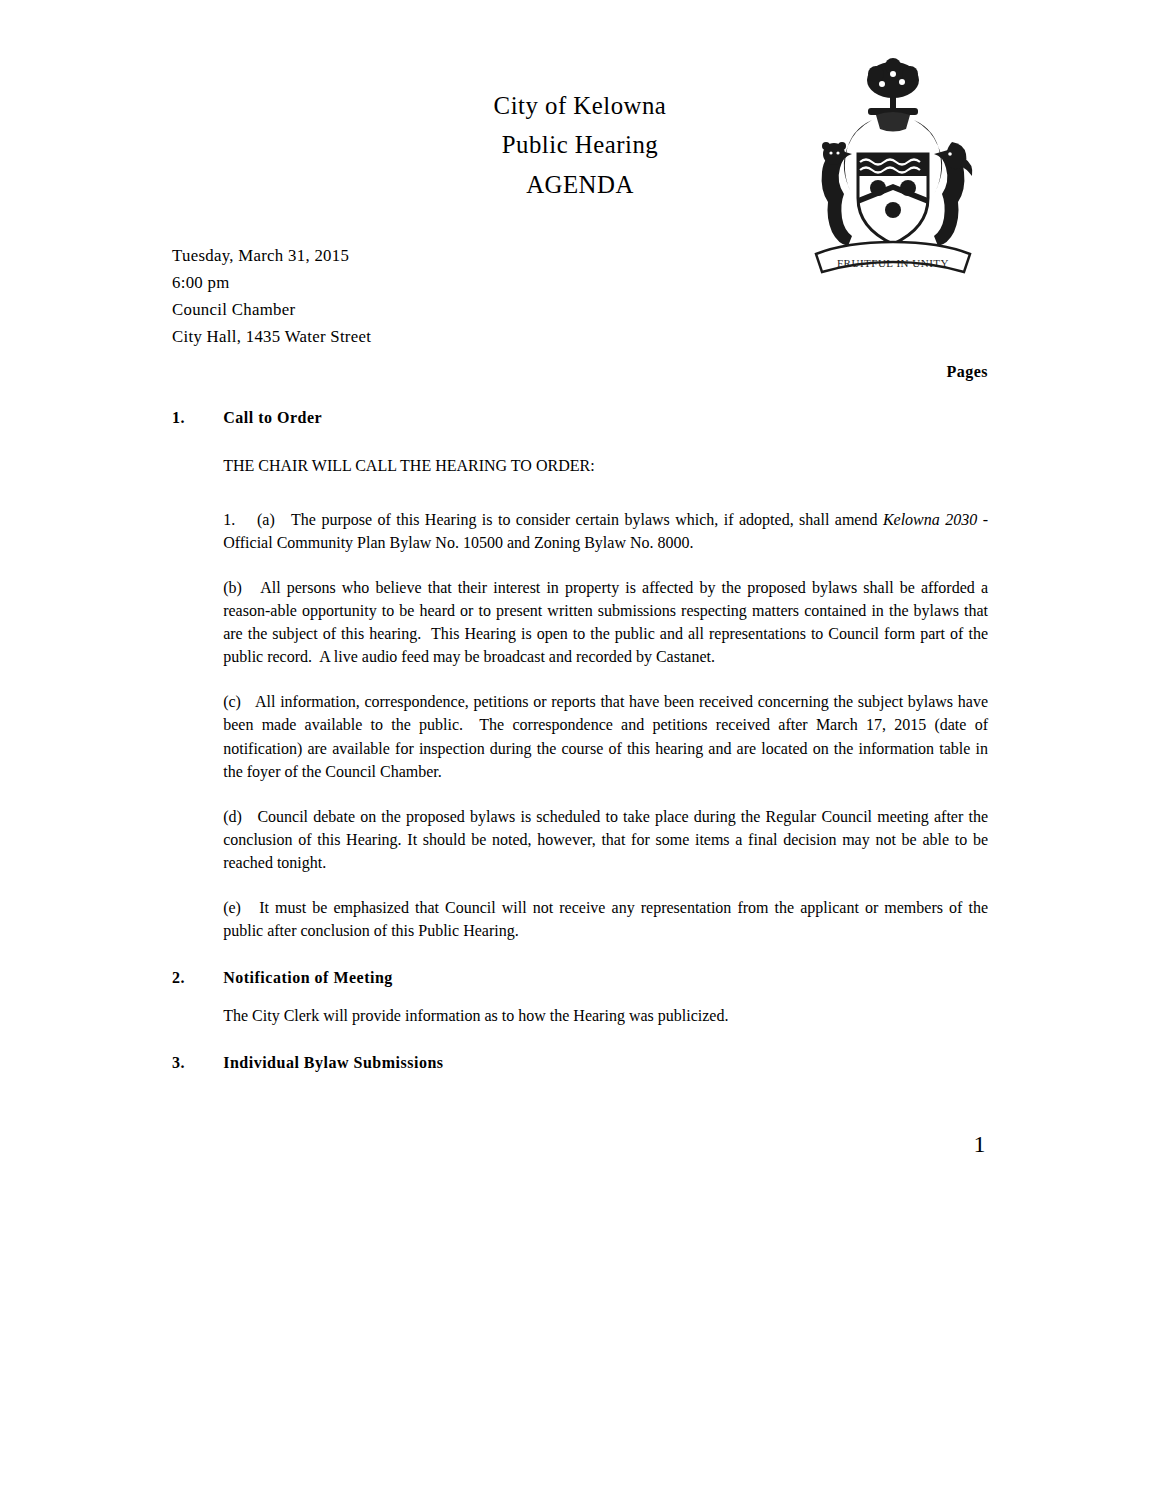FRUITFUL IN UNITY
City of Kelowna
Public Hearing
AGENDA
Tuesday, March 31, 2015
6:00 pm
Council Chamber
City Hall, 1435 Water Street
Pages
Call to Order
THE CHAIR WILL CALL THE HEARING TO ORDER:
1. (a) The purpose of this Hearing is to consider certain bylaws which, if adopted, shall amend Kelowna 2030 - Official Community Plan Bylaw No. 10500 and Zoning Bylaw No. 8000.
(b) All persons who believe that their interest in property is affected by the proposed bylaws shall be afforded a reason-able opportunity to be heard or to present written submissions respecting matters contained in the bylaws that are the subject of this hearing. This Hearing is open to the public and all representations to Council form part of the public record. A live audio feed may be broadcast and recorded by Castanet.
(c) All information, correspondence, petitions or reports that have been received concerning the subject bylaws have been made available to the public. The correspondence and petitions received after March 17, 2015 (date of notification) are available for inspection during the course of this hearing and are located on the information table in the foyer of the Council Chamber.
(d) Council debate on the proposed bylaws is scheduled to take place during the Regular Council meeting after the conclusion of this Hearing. It should be noted, however, that for some items a final decision may not be able to be reached tonight.
(e) It must be emphasized that Council will not receive any representation from the applicant or members of the public after conclusion of this Public Hearing.
Notification of Meeting
The City Clerk will provide information as to how the Hearing was publicized.
Individual Bylaw Submissions
1